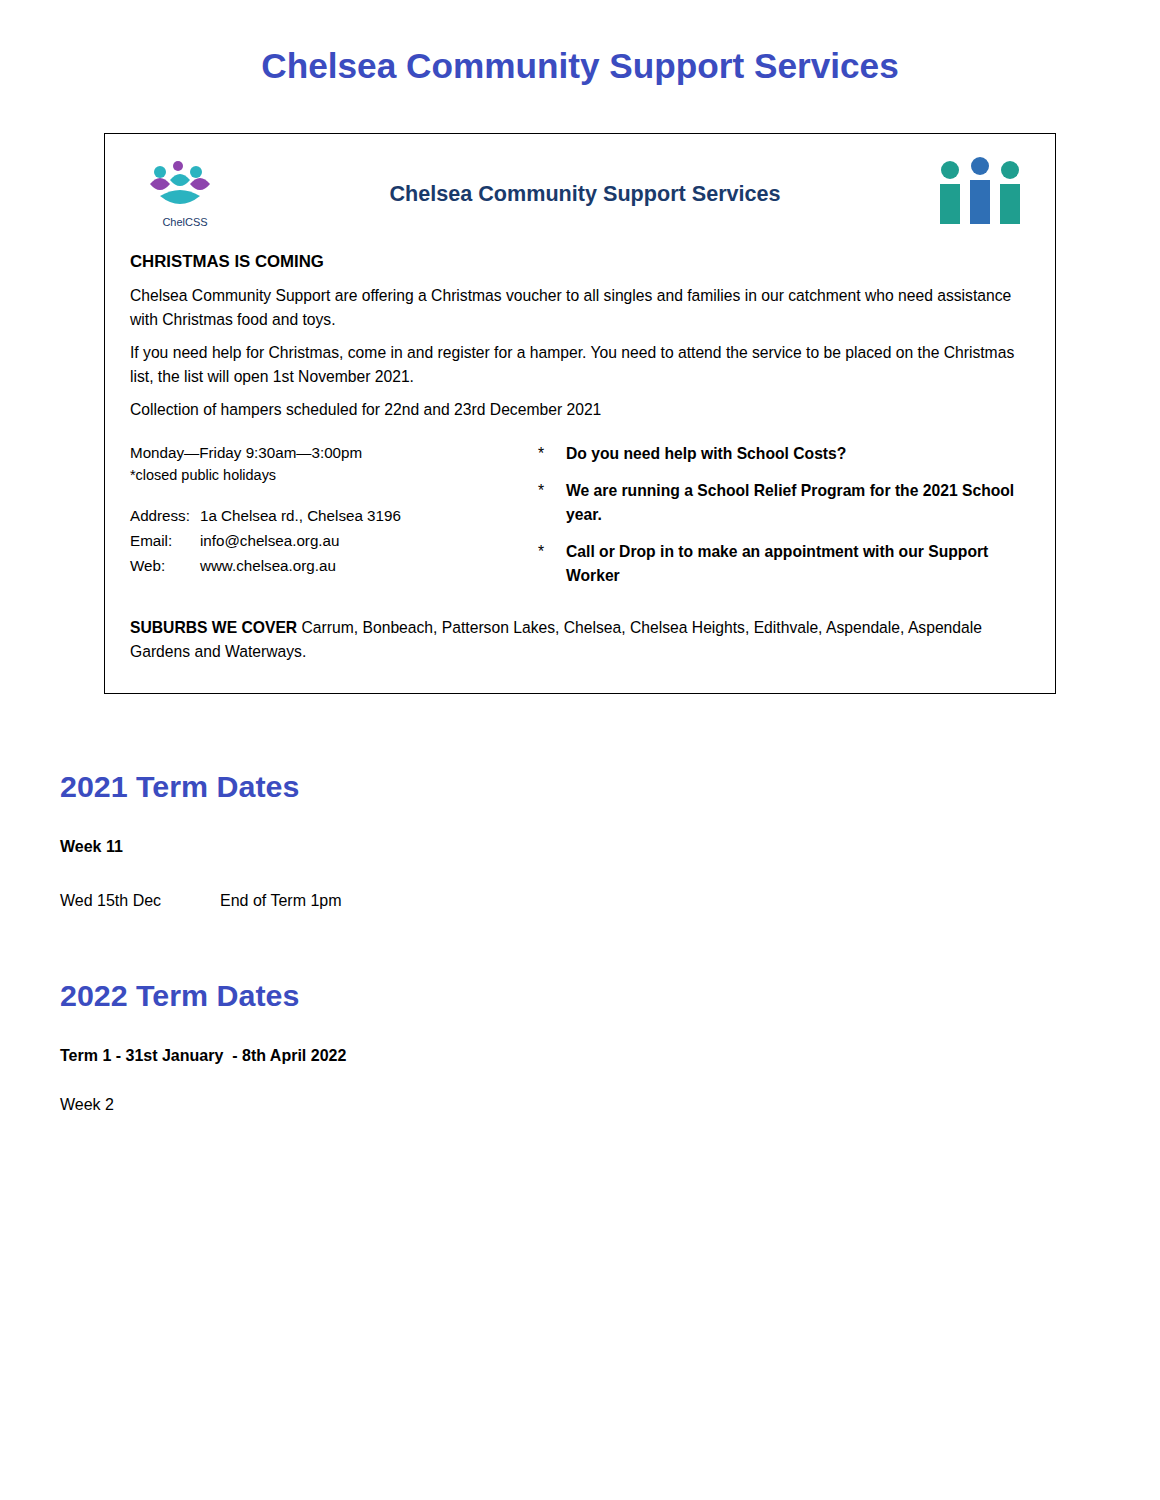Chelsea Community Support Services
ChelCSS
Chelsea Community Support Services
CHRISTMAS IS COMING
Chelsea Community Support are offering a Christmas voucher to all singles and families in our catchment who need assistance with Christmas food and toys.
If you need help for Christmas, come in and register for a hamper. You need to attend the service to be placed on the Christmas list, the list will open 1st November 2021.
Collection of hampers scheduled for 22nd and 23rd December 2021
Monday—Friday 9:30am—3:00pm
*closed public holidays
| Address: | 1a Chelsea rd., Chelsea 3196 |
| Email: | info@chelsea.org.au |
| Web: | www.chelsea.org.au |
Do you need help with School Costs?
We are running a School Relief Program for the 2021 School year.
Call or Drop in to make an appointment with our Support Worker
SUBURBS WE COVER Carrum, Bonbeach, Patterson Lakes, Chelsea, Chelsea Heights, Edithvale, Aspendale, Aspendale Gardens and Waterways.
2021 Term Dates
Week 11
Wed 15th Dec End of Term 1pm
2022 Term Dates
Term 1 - 31st January - 8th April 2022
Week 2